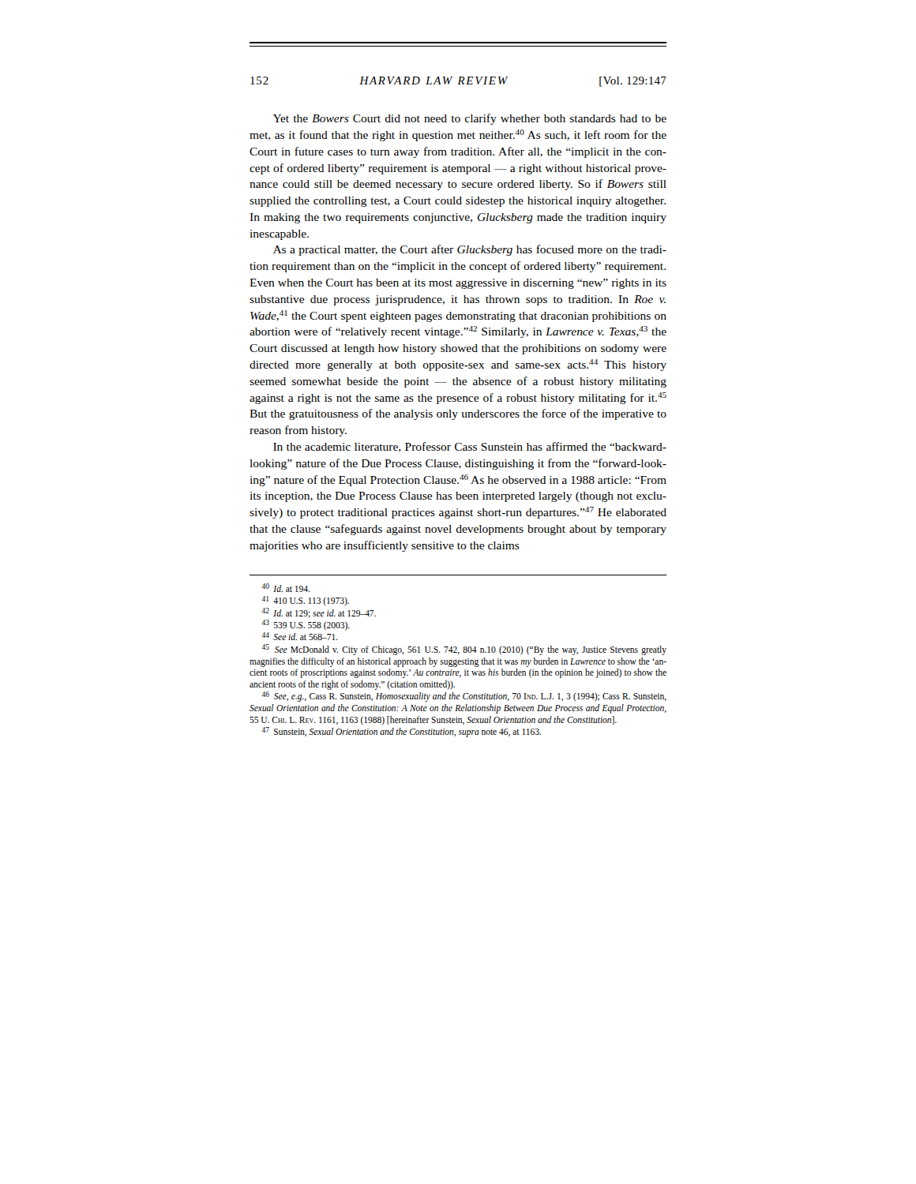152 HARVARD LAW REVIEW [Vol. 129:147
Yet the Bowers Court did not need to clarify whether both standards had to be met, as it found that the right in question met neither.40 As such, it left room for the Court in future cases to turn away from tradition. After all, the “implicit in the concept of ordered liberty” requirement is atemporal — a right without historical provenance could still be deemed necessary to secure ordered liberty. So if Bowers still supplied the controlling test, a Court could sidestep the historical inquiry altogether. In making the two requirements conjunctive, Glucksberg made the tradition inquiry inescapable.
As a practical matter, the Court after Glucksberg has focused more on the tradition requirement than on the “implicit in the concept of ordered liberty” requirement. Even when the Court has been at its most aggressive in discerning “new” rights in its substantive due process jurisprudence, it has thrown sops to tradition. In Roe v. Wade,41 the Court spent eighteen pages demonstrating that draconian prohibitions on abortion were of “relatively recent vintage.”42 Similarly, in Lawrence v. Texas,43 the Court discussed at length how history showed that the prohibitions on sodomy were directed more generally at both opposite-sex and same-sex acts.44 This history seemed somewhat beside the point — the absence of a robust history militating against a right is not the same as the presence of a robust history militating for it.45 But the gratuitousness of the analysis only underscores the force of the imperative to reason from history.
In the academic literature, Professor Cass Sunstein has affirmed the “backward-looking” nature of the Due Process Clause, distinguishing it from the “forward-looking” nature of the Equal Protection Clause.46 As he observed in a 1988 article: “From its inception, the Due Process Clause has been interpreted largely (though not exclusively) to protect traditional practices against short-run departures.”47 He elaborated that the clause “safeguards against novel developments brought about by temporary majorities who are insufficiently sensitive to the claims
40 Id. at 194.
41 410 U.S. 113 (1973).
42 Id. at 129; see id. at 129–47.
43 539 U.S. 558 (2003).
44 See id. at 568–71.
45 See McDonald v. City of Chicago, 561 U.S. 742, 804 n.10 (2010) (“By the way, Justice Stevens greatly magnifies the difficulty of an historical approach by suggesting that it was my burden in Lawrence to show the ‘ancient roots of proscriptions against sodomy.’ Au contraire, it was his burden (in the opinion he joined) to show the ancient roots of the right of sodomy.” (citation omitted)).
46 See, e.g., Cass R. Sunstein, Homosexuality and the Constitution, 70 Ind. L.J. 1, 3 (1994); Cass R. Sunstein, Sexual Orientation and the Constitution: A Note on the Relationship Between Due Process and Equal Protection, 55 U. Chi. L. Rev. 1161, 1163 (1988) [hereinafter Sunstein, Sexual Orientation and the Constitution].
47 Sunstein, Sexual Orientation and the Constitution, supra note 46, at 1163.